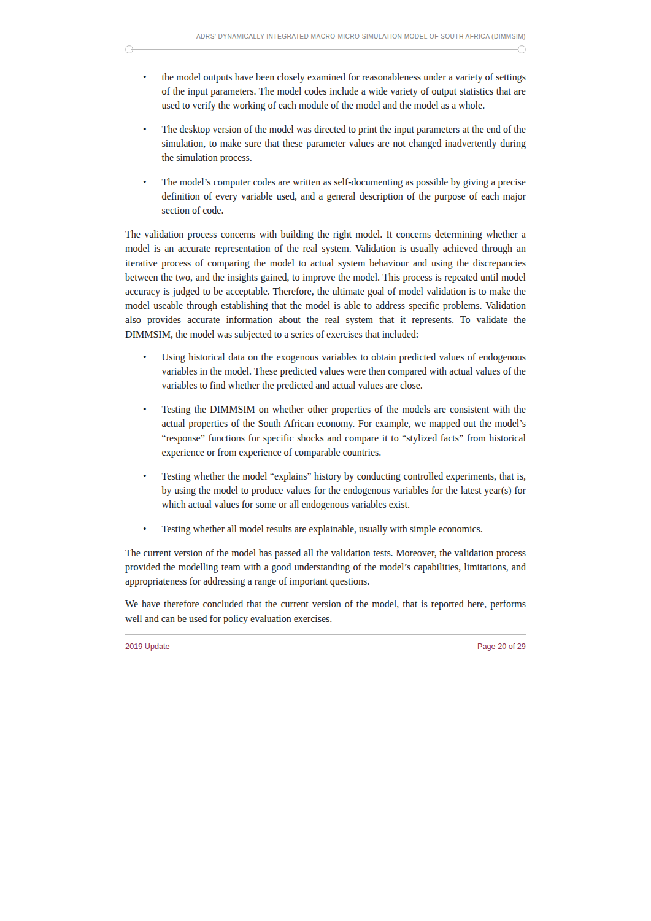ADRS’ Dynamically Integrated Macro-Micro Simulation Model of South Africa (DIMMSIM)
the model outputs have been closely examined for reasonableness under a variety of settings of the input parameters. The model codes include a wide variety of output statistics that are used to verify the working of each module of the model and the model as a whole.
The desktop version of the model was directed to print the input parameters at the end of the simulation, to make sure that these parameter values are not changed inadvertently during the simulation process.
The model’s computer codes are written as self-documenting as possible by giving a precise definition of every variable used, and a general description of the purpose of each major section of code.
The validation process concerns with building the right model. It concerns determining whether a model is an accurate representation of the real system. Validation is usually achieved through an iterative process of comparing the model to actual system behaviour and using the discrepancies between the two, and the insights gained, to improve the model. This process is repeated until model accuracy is judged to be acceptable. Therefore, the ultimate goal of model validation is to make the model useable through establishing that the model is able to address specific problems. Validation also provides accurate information about the real system that it represents. To validate the DIMMSIM, the model was subjected to a series of exercises that included:
Using historical data on the exogenous variables to obtain predicted values of endogenous variables in the model. These predicted values were then compared with actual values of the variables to find whether the predicted and actual values are close.
Testing the DIMMSIM on whether other properties of the models are consistent with the actual properties of the South African economy. For example, we mapped out the model’s “response” functions for specific shocks and compare it to “stylized facts” from historical experience or from experience of comparable countries.
Testing whether the model “explains” history by conducting controlled experiments, that is, by using the model to produce values for the endogenous variables for the latest year(s) for which actual values for some or all endogenous variables exist.
Testing whether all model results are explainable, usually with simple economics.
The current version of the model has passed all the validation tests. Moreover, the validation process provided the modelling team with a good understanding of the model’s capabilities, limitations, and appropriateness for addressing a range of important questions.
We have therefore concluded that the current version of the model, that is reported here, performs well and can be used for policy evaluation exercises.
2019 Update
Page 20 of 29